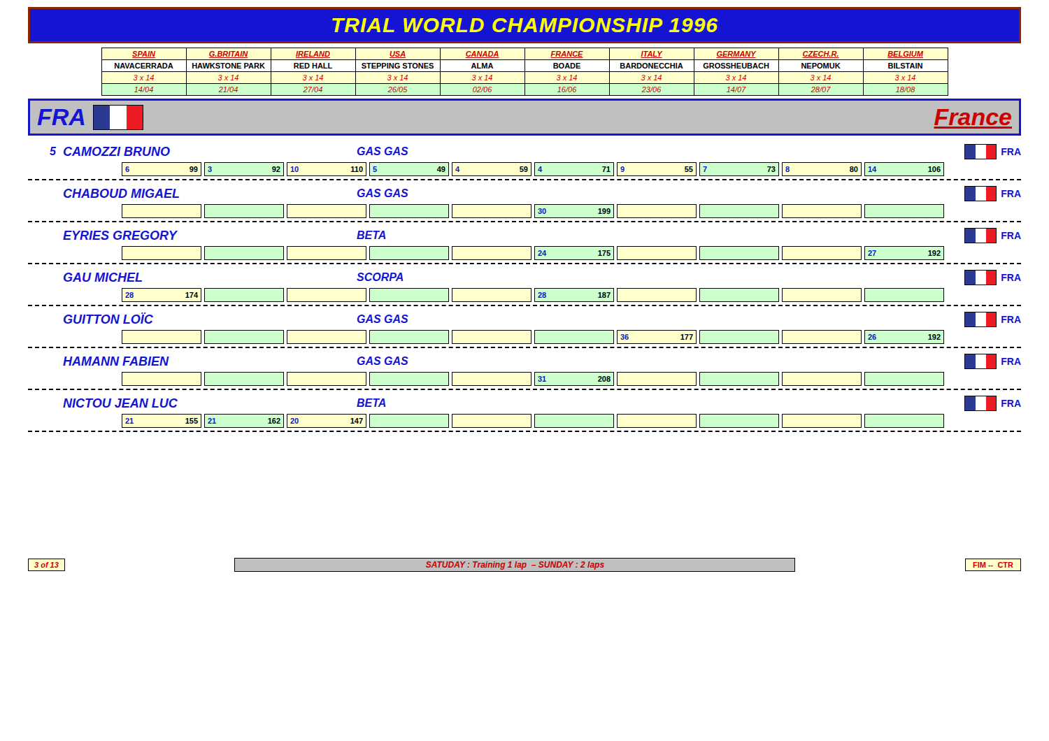TRIAL WORLD CHAMPIONSHIP 1996
| SPAIN | G.BRITAIN | IRELAND | USA | CANADA | FRANCE | ITALY | GERMANY | CZECH.R. | BELGIUM |
| NAVACERRADA | HAWKSTONE PARK | RED HALL | STEPPING STONES | ALMA | BOADE | BARDONECCHIA | GROSSHEUBACH | NEPOMUK | BILSTAIN |
| 3 x 14 | 3 x 14 | 3 x 14 | 3 x 14 | 3 x 14 | 3 x 14 | 3 x 14 | 3 x 14 | 3 x 14 | 3 x 14 |
| 14/04 | 21/04 | 27/04 | 26/05 | 02/06 | 16/06 | 23/06 | 14/07 | 28/07 | 18/08 |
FRA
France
5
CAMOZZI BRUNO
GAS GAS
FRA
| 6 99 | 3 92 | 10 110 | 5 49 | 4 59 | 4 71 | 9 55 | 7 73 | 8 80 | 14 106 |
CHABOUD MIGAEL
GAS GAS
FRA
| | | | | | 30 199 | | | | |
EYRIES GREGORY
BETA
FRA
| | | | | | 24 175 | | | | 27 192 |
GAU MICHEL
SCORPA
FRA
| 28 174 | | | | | 28 187 | | | | |
GUITTON LOÏC
GAS GAS
FRA
| | | | | | | 36 177 | | | 26 192 |
HAMANN FABIEN
GAS GAS
FRA
| | | | | | 31 208 | | | | |
NICTOU JEAN LUC
BETA
FRA
| 21 155 | 21 162 | 20 147 | | | | | | | |
3 of 13
SATUDAY : Training 1 lap – SUNDAY : 2 laps
FIM -- CTR